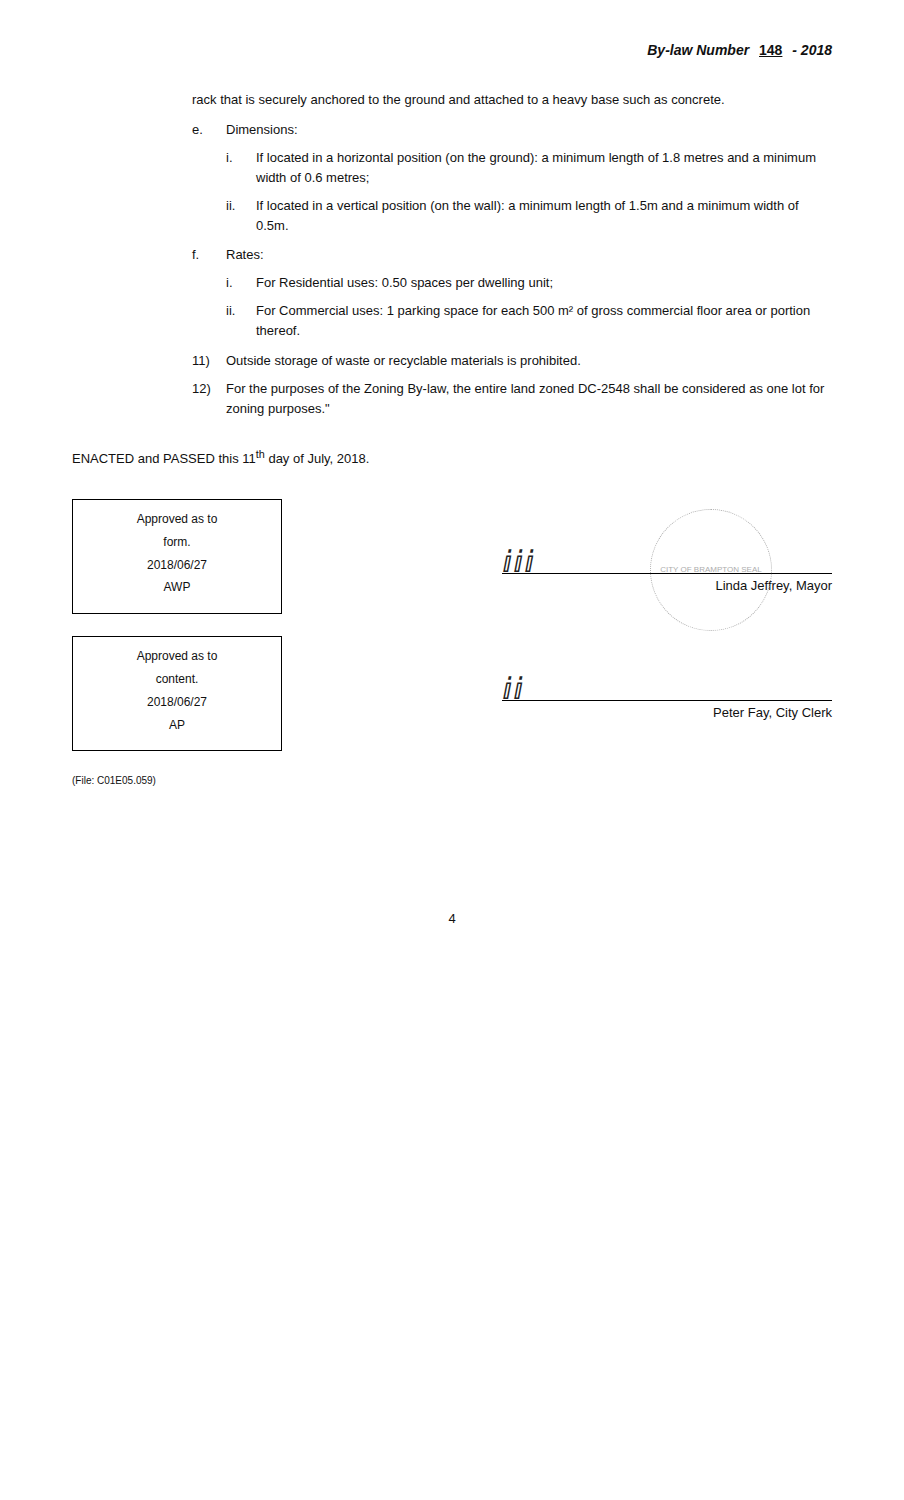By-law Number 148 - 2018
rack that is securely anchored to the ground and attached to a heavy base such as concrete.
e. Dimensions:
i. If located in a horizontal position (on the ground): a minimum length of 1.8 metres and a minimum width of 0.6 metres;
ii. If located in a vertical position (on the wall): a minimum length of 1.5m and a minimum width of 0.5m.
f. Rates:
i. For Residential uses: 0.50 spaces per dwelling unit;
ii. For Commercial uses: 1 parking space for each 500 m² of gross commercial floor area or portion thereof.
11) Outside storage of waste or recyclable materials is prohibited.
12) For the purposes of the Zoning By-law, the entire land zoned DC-2548 shall be considered as one lot for zoning purposes."
ENACTED and PASSED this 11th day of July, 2018.
Approved as to
form.
2018/06/27
AWP
Approved as to
content.
2018/06/27
AP
(File: C01E05.059)
CITY OF BRAMPTON SEAL
ⅈⅈⅈ
Linda Jeffrey, Mayor
ⅈⅈ
Peter Fay, City Clerk
4